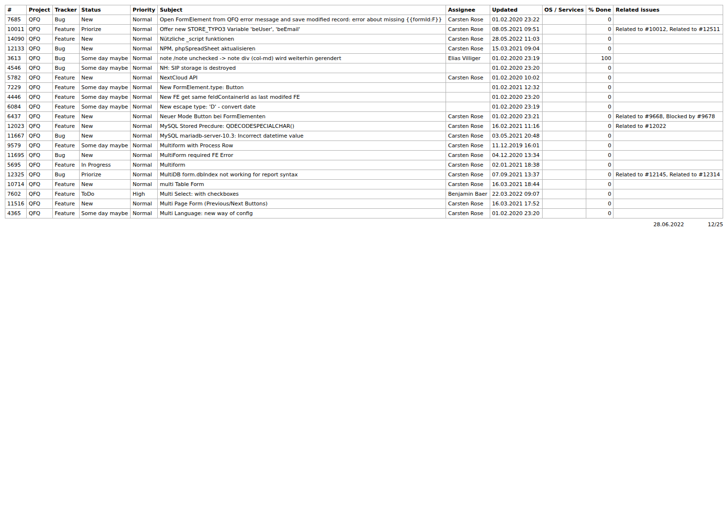| # | Project | Tracker | Status | Priority | Subject | Assignee | Updated | OS / Services | % Done | Related issues |
| --- | --- | --- | --- | --- | --- | --- | --- | --- | --- | --- |
| 7685 | QFQ | Bug | New | Normal | Open FormElement from QFQ error message and save modified record: error about missing {{formId:F}} | Carsten Rose | 01.02.2020 23:22 | | 0 | |
| 10011 | QFQ | Feature | Priorize | Normal | Offer new STORE_TYPO3 Variable 'beUser', 'beEmail' | Carsten Rose | 08.05.2021 09:51 | | 0 | Related to #10012, Related to #12511 |
| 14090 | QFQ | Feature | New | Normal | Nützliche _script funktionen | Carsten Rose | 28.05.2022 11:03 | | 0 | |
| 12133 | QFQ | Bug | New | Normal | NPM, phpSpreadSheet aktualisieren | Carsten Rose | 15.03.2021 09:04 | | 0 | |
| 3613 | QFQ | Bug | Some day maybe | Normal | note /note unchecked -> note div (col-md) wird weiterhin gerendert | Elias Villiger | 01.02.2020 23:19 | | 100 | |
| 4546 | QFQ | Bug | Some day maybe | Normal | NH: SIP storage is destroyed | | 01.02.2020 23:20 | | 0 | |
| 5782 | QFQ | Feature | New | Normal | NextCloud API | Carsten Rose | 01.02.2020 10:02 | | 0 | |
| 7229 | QFQ | Feature | Some day maybe | Normal | New FormElement.type: Button | | 01.02.2021 12:32 | | 0 | |
| 4446 | QFQ | Feature | Some day maybe | Normal | New FE get same feldContainerId as last modifed FE | | 01.02.2020 23:20 | | 0 | |
| 6084 | QFQ | Feature | Some day maybe | Normal | New escape type: 'D' - convert date | | 01.02.2020 23:19 | | 0 | |
| 6437 | QFQ | Feature | New | Normal | Neuer Mode Button bei FormElementen | Carsten Rose | 01.02.2020 23:21 | | 0 | Related to #9668, Blocked by #9678 |
| 12023 | QFQ | Feature | New | Normal | MySQL Stored Precdure: QDECODESPECIALCHAR() | Carsten Rose | 16.02.2021 11:16 | | 0 | Related to #12022 |
| 11667 | QFQ | Bug | New | Normal | MySQL mariadb-server-10.3: Incorrect datetime value | Carsten Rose | 03.05.2021 20:48 | | 0 | |
| 9579 | QFQ | Feature | Some day maybe | Normal | Multiform with Process Row | Carsten Rose | 11.12.2019 16:01 | | 0 | |
| 11695 | QFQ | Bug | New | Normal | MultiForm required FE Error | Carsten Rose | 04.12.2020 13:34 | | 0 | |
| 5695 | QFQ | Feature | In Progress | Normal | Multiform | Carsten Rose | 02.01.2021 18:38 | | 0 | |
| 12325 | QFQ | Bug | Priorize | Normal | MultiDB form.dbIndex not working for report syntax | Carsten Rose | 07.09.2021 13:37 | | 0 | Related to #12145, Related to #12314 |
| 10714 | QFQ | Feature | New | Normal | multi Table Form | Carsten Rose | 16.03.2021 18:44 | | 0 | |
| 7602 | QFQ | Feature | ToDo | High | Multi Select: with checkboxes | Benjamin Baer | 22.03.2022 09:07 | | 0 | |
| 11516 | QFQ | Feature | New | Normal | Multi Page Form (Previous/Next Buttons) | Carsten Rose | 16.03.2021 17:52 | | 0 | |
| 4365 | QFQ | Feature | Some day maybe | Normal | Multi Language: new way of config | Carsten Rose | 01.02.2020 23:20 | | 0 | |
28.06.2022 12/25